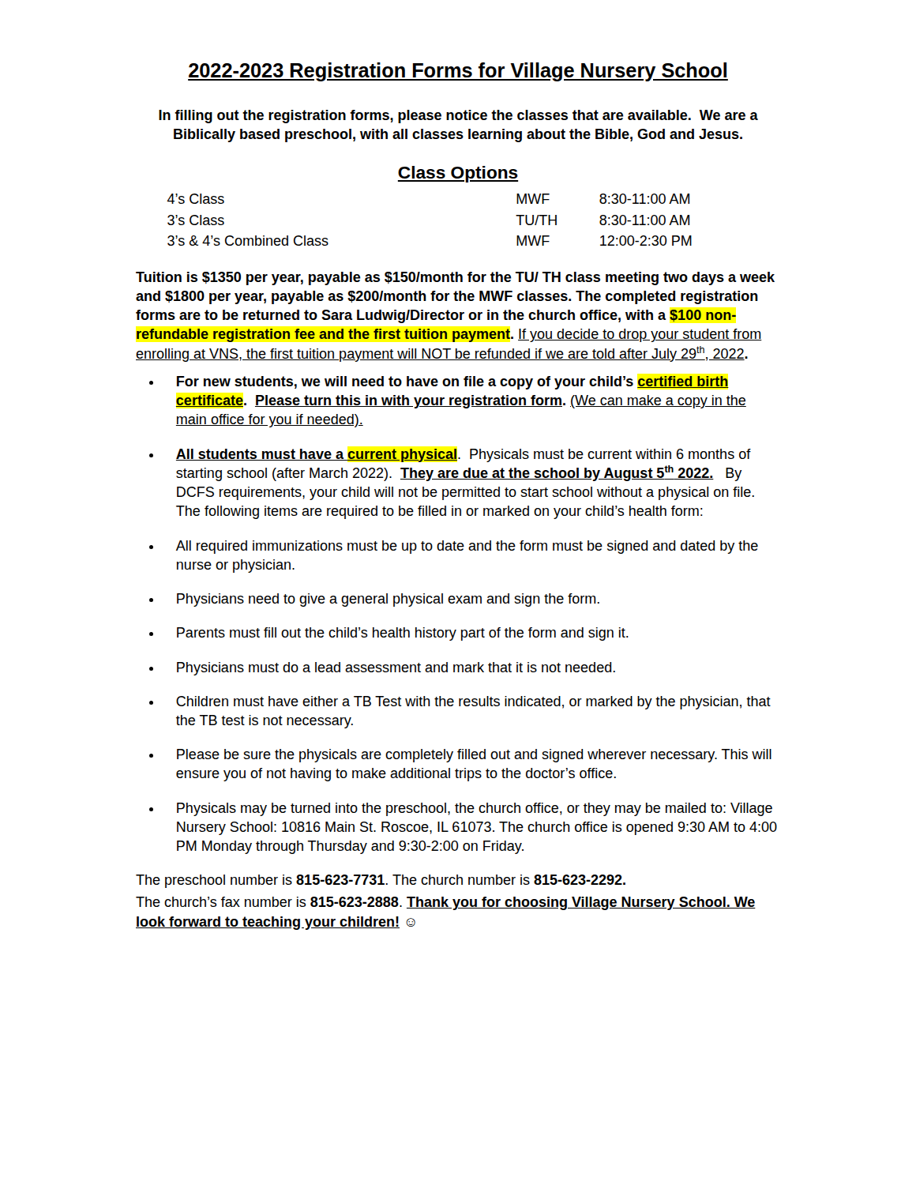2022-2023 Registration Forms for Village Nursery School
In filling out the registration forms, please notice the classes that are available. We are a Biblically based preschool, with all classes learning about the Bible, God and Jesus.
Class Options
| 4’s Class | MWF | 8:30-11:00 AM |
| 3’s Class | TU/TH | 8:30-11:00 AM |
| 3’s & 4’s Combined Class | MWF | 12:00-2:30 PM |
Tuition is $1350 per year, payable as $150/month for the TU/ TH class meeting two days a week and $1800 per year, payable as $200/month for the MWF classes. The completed registration forms are to be returned to Sara Ludwig/Director or in the church office, with a $100 non-refundable registration fee and the first tuition payment. If you decide to drop your student from enrolling at VNS, the first tuition payment will NOT be refunded if we are told after July 29th, 2022.
For new students, we will need to have on file a copy of your child’s certified birth certificate. Please turn this in with your registration form. (We can make a copy in the main office for you if needed).
All students must have a current physical. Physicals must be current within 6 months of starting school (after March 2022). They are due at the school by August 5th 2022. By DCFS requirements, your child will not be permitted to start school without a physical on file. The following items are required to be filled in or marked on your child’s health form:
All required immunizations must be up to date and the form must be signed and dated by the nurse or physician.
Physicians need to give a general physical exam and sign the form.
Parents must fill out the child’s health history part of the form and sign it.
Physicians must do a lead assessment and mark that it is not needed.
Children must have either a TB Test with the results indicated, or marked by the physician, that the TB test is not necessary.
Please be sure the physicals are completely filled out and signed wherever necessary. This will ensure you of not having to make additional trips to the doctor’s office.
Physicals may be turned into the preschool, the church office, or they may be mailed to: Village Nursery School: 10816 Main St. Roscoe, IL 61073. The church office is opened 9:30 AM to 4:00 PM Monday through Thursday and 9:30-2:00 on Friday.
The preschool number is 815-623-7731. The church number is 815-623-2292.
The church’s fax number is 815-623-2888. Thank you for choosing Village Nursery School. We look forward to teaching your children! ☺